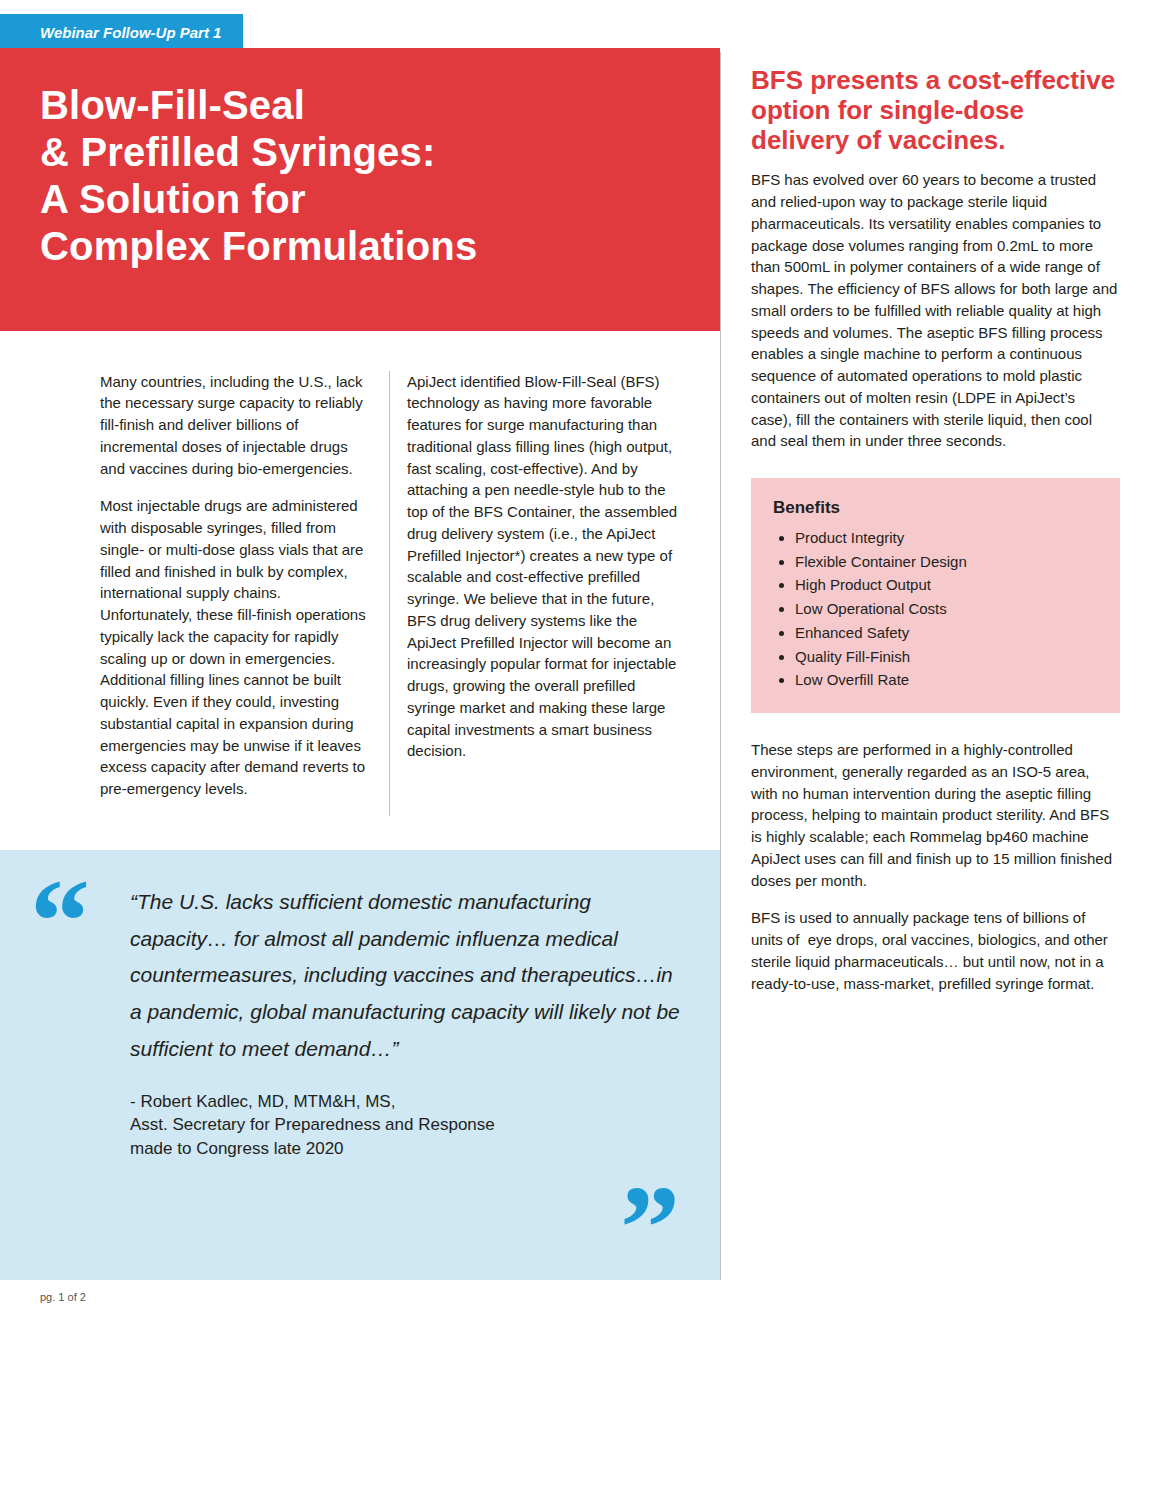Webinar Follow-Up Part 1
Blow-Fill-Seal
& Prefilled Syringes:
A Solution for
Complex Formulations
Many countries, including the U.S., lack the necessary surge capacity to reliably fill-finish and deliver billions of incremental doses of injectable drugs and vaccines during bio-emergencies.
Most injectable drugs are administered with disposable syringes, filled from single- or multi-dose glass vials that are filled and finished in bulk by complex, international supply chains. Unfortunately, these fill-finish operations typically lack the capacity for rapidly scaling up or down in emergencies. Additional filling lines cannot be built quickly. Even if they could, investing substantial capital in expansion during emergencies may be unwise if it leaves excess capacity after demand reverts to pre-emergency levels.
ApiJect identified Blow-Fill-Seal (BFS) technology as having more favorable features for surge manufacturing than traditional glass filling lines (high output, fast scaling, cost-effective). And by attaching a pen needle-style hub to the top of the BFS Container, the assembled drug delivery system (i.e., the ApiJect Prefilled Injector*) creates a new type of scalable and cost-effective prefilled syringe. We believe that in the future, BFS drug delivery systems like the ApiJect Prefilled Injector will become an increasingly popular format for injectable drugs, growing the overall prefilled syringe market and making these large capital investments a smart business decision.
“
“The U.S. lacks sufficient domestic manufacturing capacity… for almost all pandemic influenza medical countermeasures, including vaccines and therapeutics…in a pandemic, global manufacturing capacity will likely not be sufficient to meet demand…”
- Robert Kadlec, MD, MTM&H, MS,
Asst. Secretary for Preparedness and Response
made to Congress late 2020
”
BFS presents a cost-effective option for single-dose delivery of vaccines.
BFS has evolved over 60 years to become a trusted and relied-upon way to package sterile liquid pharmaceuticals. Its versatility enables companies to package dose volumes ranging from 0.2mL to more than 500mL in polymer containers of a wide range of shapes. The efficiency of BFS allows for both large and small orders to be fulfilled with reliable quality at high speeds and volumes. The aseptic BFS filling process enables a single machine to perform a continuous sequence of automated operations to mold plastic containers out of molten resin (LDPE in ApiJect’s case), fill the containers with sterile liquid, then cool and seal them in under three seconds.
Benefits
Product Integrity
Flexible Container Design
High Product Output
Low Operational Costs
Enhanced Safety
Quality Fill-Finish
Low Overfill Rate
These steps are performed in a highly-controlled environment, generally regarded as an ISO-5 area, with no human intervention during the aseptic filling process, helping to maintain product sterility. And BFS is highly scalable; each Rommelag bp460 machine ApiJect uses can fill and finish up to 15 million finished doses per month.
BFS is used to annually package tens of billions of units of eye drops, oral vaccines, biologics, and other sterile liquid pharmaceuticals… but until now, not in a ready-to-use, mass-market, prefilled syringe format.
pg. 1 of 2